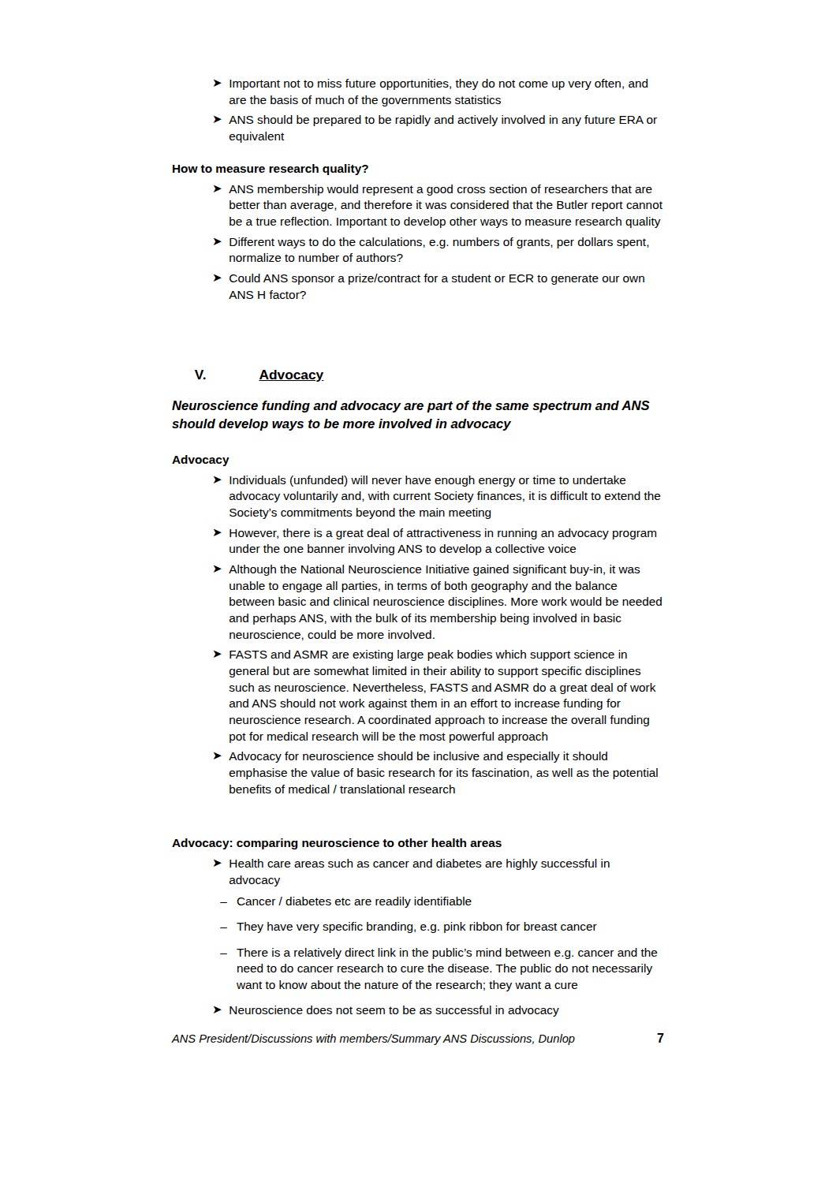Important not to miss future opportunities, they do not come up very often, and are the basis of much of the governments statistics
ANS should be prepared to be rapidly and actively involved in any future ERA or equivalent
How to measure research quality?
ANS membership would represent a good cross section of researchers that are better than average, and therefore it was considered that the Butler report cannot be a true reflection. Important to develop other ways to measure research quality
Different ways to do the calculations, e.g. numbers of grants, per dollars spent, normalize to number of authors?
Could ANS sponsor a prize/contract for a student or ECR to generate our own ANS H factor?
V.
Advocacy
Neuroscience funding and advocacy are part of the same spectrum and ANS should develop ways to be more involved in advocacy
Advocacy
Individuals (unfunded) will never have enough energy or time to undertake advocacy voluntarily and, with current Society finances, it is difficult to extend the Society’s commitments beyond the main meeting
However, there is a great deal of attractiveness in running an advocacy program under the one banner involving ANS to develop a collective voice
Although the National Neuroscience Initiative gained significant buy-in, it was unable to engage all parties, in terms of both geography and the balance between basic and clinical neuroscience disciplines. More work would be needed and perhaps ANS, with the bulk of its membership being involved in basic neuroscience, could be more involved.
FASTS and ASMR are existing large peak bodies which support science in general but are somewhat limited in their ability to support specific disciplines such as neuroscience. Nevertheless, FASTS and ASMR do a great deal of work and ANS should not work against them in an effort to increase funding for neuroscience research. A coordinated approach to increase the overall funding pot for medical research will be the most powerful approach
Advocacy for neuroscience should be inclusive and especially it should emphasise the value of basic research for its fascination, as well as the potential benefits of medical / translational research
Advocacy: comparing neuroscience to other health areas
Health care areas such as cancer and diabetes are highly successful in advocacy
Cancer / diabetes etc are readily identifiable
They have very specific branding, e.g. pink ribbon for breast cancer
There is a relatively direct link in the public’s mind between e.g. cancer and the need to do cancer research to cure the disease. The public do not necessarily want to know about the nature of the research; they want a cure
Neuroscience does not seem to be as successful in advocacy
ANS President/Discussions with members/Summary ANS Discussions, Dunlop 7